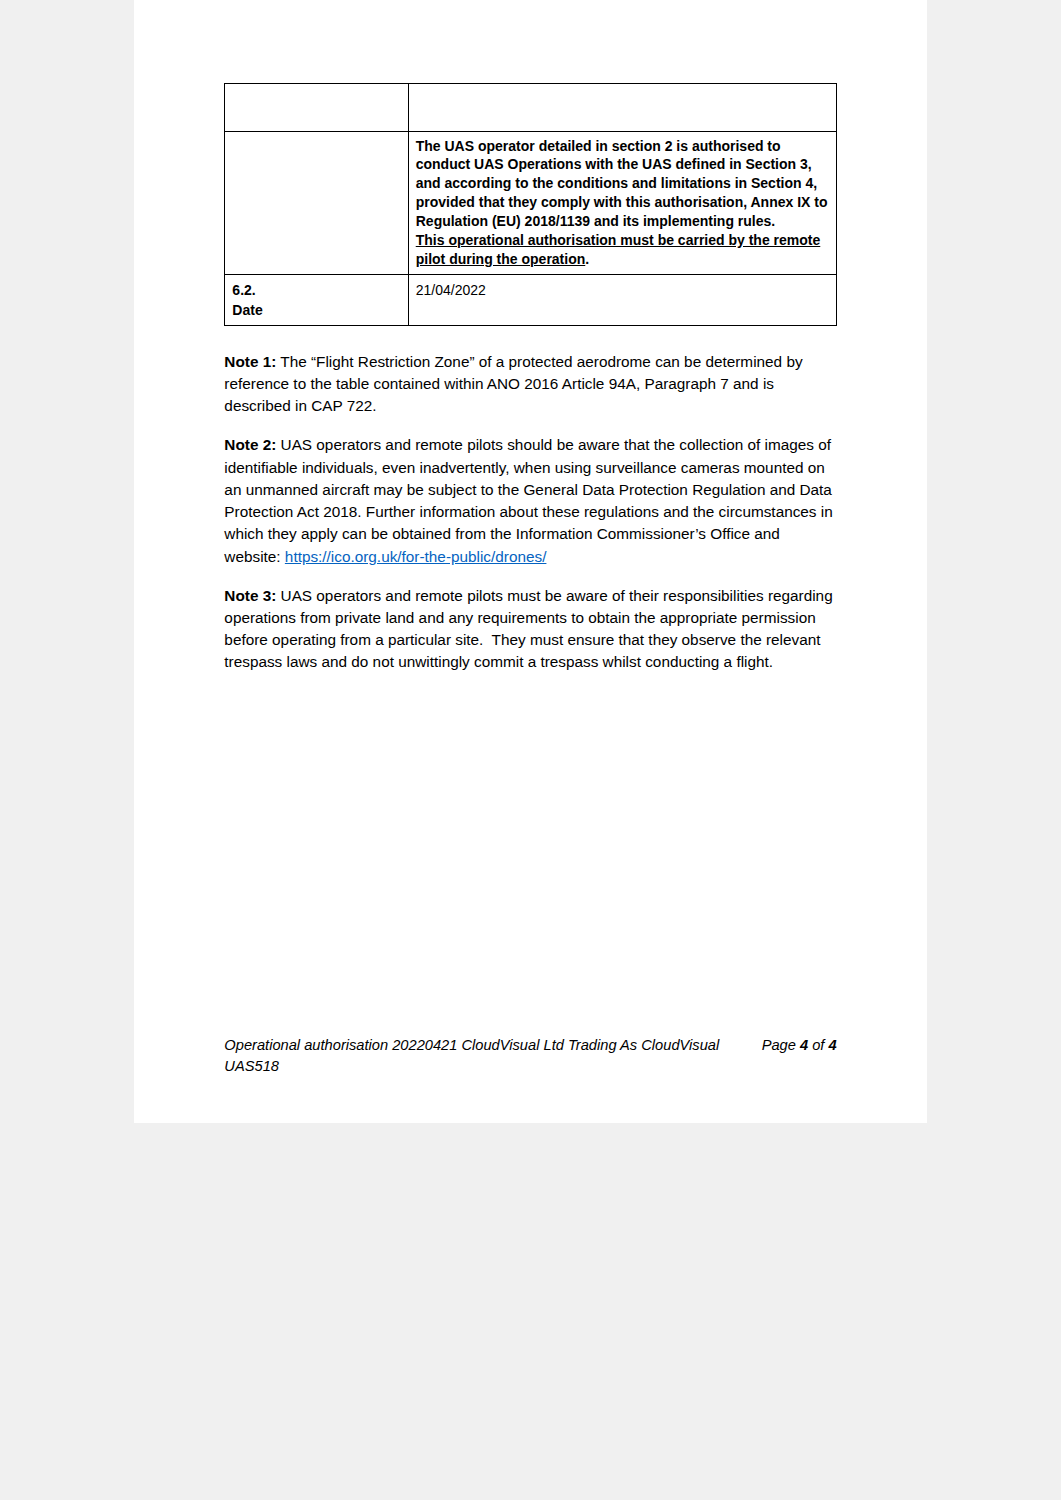| | The UAS operator detailed in section 2 is authorised to conduct UAS Operations with the UAS defined in Section 3, and according to the conditions and limitations in Section 4, provided that they comply with this authorisation, Annex IX to Regulation (EU) 2018/1139 and its implementing rules. This operational authorisation must be carried by the remote pilot during the operation . |
| 6.2. Date | 21/04/2022 |
Note 1: The “Flight Restriction Zone” of a protected aerodrome can be determined by reference to the table contained within ANO 2016 Article 94A, Paragraph 7 and is described in CAP 722.
Note 2: UAS operators and remote pilots should be aware that the collection of images of identifiable individuals, even inadvertently, when using surveillance cameras mounted on an unmanned aircraft may be subject to the General Data Protection Regulation and Data Protection Act 2018. Further information about these regulations and the circumstances in which they apply can be obtained from the Information Commissioner’s Office and website: https://ico.org.uk/for-the-public/drones/
Note 3: UAS operators and remote pilots must be aware of their responsibilities regarding operations from private land and any requirements to obtain the appropriate permission before operating from a particular site. They must ensure that they observe the relevant trespass laws and do not unwittingly commit a trespass whilst conducting a flight.
Operational authorisation 20220421 CloudVisual Ltd Trading As CloudVisual UAS518 Page 4 of 4